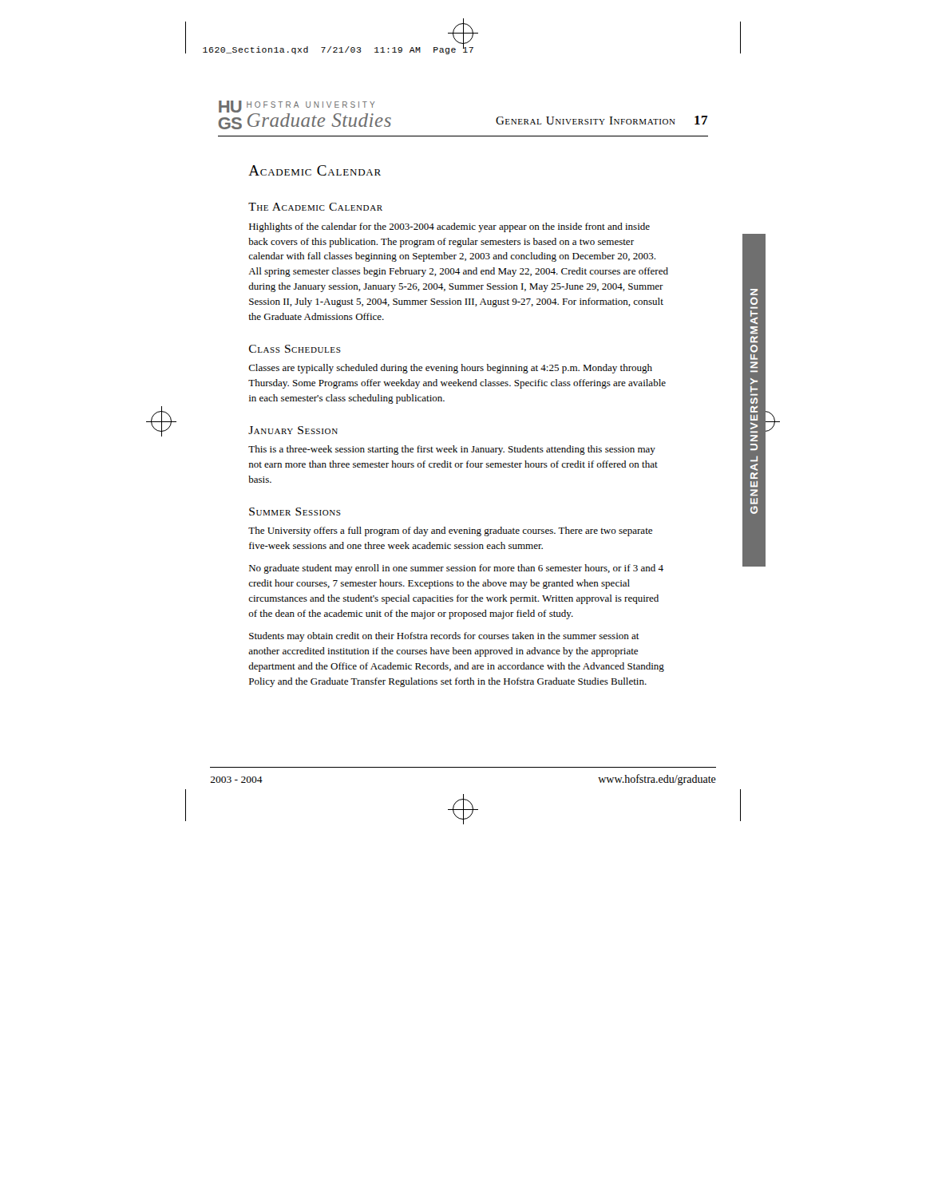1620_Section1a.qxd 7/21/03 11:19 AM Page 17
HU GS
Hofstra University
Graduate Studies
General University Information 17
General University Information
Academic Calendar
The Academic Calendar
Highlights of the calendar for the 2003-2004 academic year appear on the inside front and inside back covers of this publication. The program of regular semesters is based on a two semester calendar with fall classes beginning on September 2, 2003 and concluding on December 20, 2003. All spring semester classes begin February 2, 2004 and end May 22, 2004. Credit courses are offered during the January session, January 5-26, 2004, Summer Session I, May 25-June 29, 2004, Summer Session II, July 1-August 5, 2004, Summer Session III, August 9-27, 2004. For information, consult the Graduate Admissions Office.
Class Schedules
Classes are typically scheduled during the evening hours beginning at 4:25 p.m. Monday through Thursday. Some Programs offer weekday and weekend classes. Specific class offerings are available in each semester's class scheduling publication.
January Session
This is a three-week session starting the first week in January. Students attending this session may not earn more than three semester hours of credit or four semester hours of credit if offered on that basis.
Summer Sessions
The University offers a full program of day and evening graduate courses. There are two separate five-week sessions and one three week academic session each summer.
No graduate student may enroll in one summer session for more than 6 semester hours, or if 3 and 4 credit hour courses, 7 semester hours. Exceptions to the above may be granted when special circumstances and the student's special capacities for the work permit. Written approval is required of the dean of the academic unit of the major or proposed major field of study.
Students may obtain credit on their Hofstra records for courses taken in the summer session at another accredited institution if the courses have been approved in advance by the appropriate department and the Office of Academic Records, and are in accordance with the Advanced Standing Policy and the Graduate Transfer Regulations set forth in the Hofstra Graduate Studies Bulletin.
2003 - 2004
www.hofstra.edu/graduate